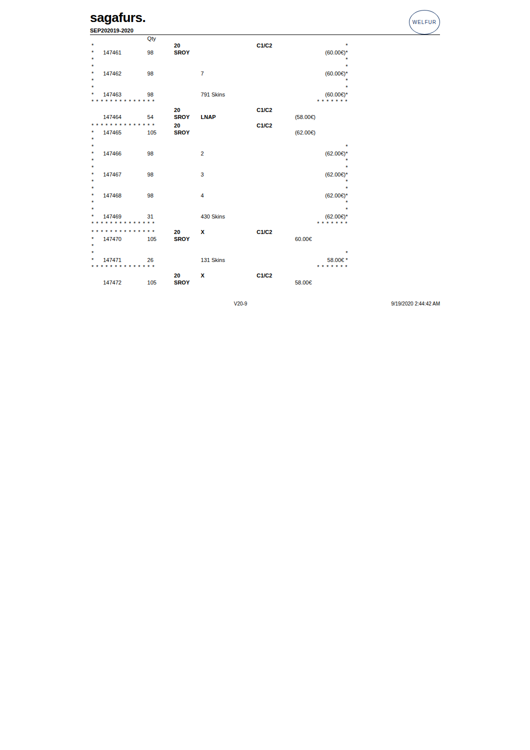sagafurs.
WELFUR
SEP202019-2020
| | | Qty | | | | | |
| * | | | 20 | | C1/C2 | * | |
| * | 147461 | 98 | SROY | | | (60.00€)* | |
| * | | | | | | * | |
| * | | | | | | * | |
| * | 147462 | 98 | | 7 | | (60.00€)* | |
| * | | | | | | * | |
| * | | | | | | * | |
| * | 147463 | 98 | | 791 Skins | | (60.00€)* | |
| * * * * * * * * * * * * * * | | | | * * * * * * * | |
| | | | 20 | | C1/C2 | | |
| | 147464 | 54 | SROY | LNAP | | (58.00€) | |
| * * * * * * * * * * * * * * | 20 | | C1/C2 | | |
| * | 147465 | 105 | SROY | | | (62.00€) | |
| * | | | | | | | |
| * | | | | | | * | |
| * | 147466 | 98 | | 2 | | (62.00€)* | |
| * | | | | | | * | |
| * | | | | | | * | |
| * | 147467 | 98 | | 3 | | (62.00€)* | |
| * | | | | | | * | |
| * | | | | | | * | |
| * | 147468 | 98 | | 4 | | (62.00€)* | |
| * | | | | | | * | |
| * | | | | | | * | |
| * | 147469 | 31 | | 430 Skins | | (62.00€)* | |
| * * * * * * * * * * * * * * | | | | * * * * * * * | |
| * * * * * * * * * * * * * * | 20 | X | C1/C2 | | |
| * | 147470 | 105 | SROY | | | 60.00€ | |
| * | | | | | | | |
| * | | | | | | * | |
| * | 147471 | 26 | | 131 Skins | | 58.00€ * | |
| * * * * * * * * * * * * * * | | | | * * * * * * * | |
| | | | 20 | X | C1/C2 | | |
| | 147472 | 105 | SROY | | | 58.00€ | |
V20-9
9/19/2020 2:44:42 AM